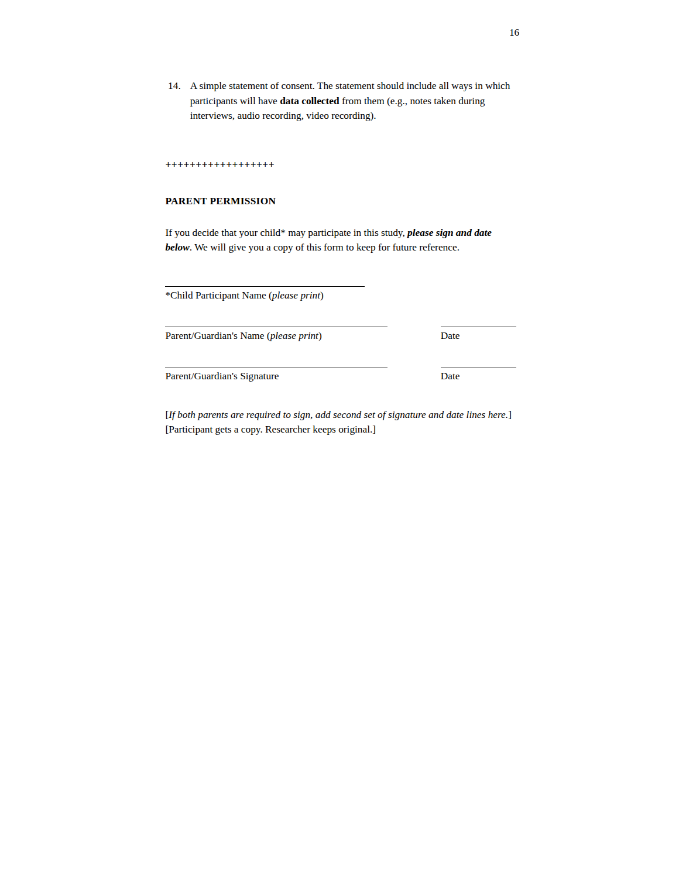16
A simple statement of consent. The statement should include all ways in which participants will have data collected from them (e.g., notes taken during interviews, audio recording, video recording).
++++++++++++++++++
PARENT PERMISSION
If you decide that your child* may participate in this study, please sign and date below. We will give you a copy of this form to keep for future reference.
*Child Participant Name (please print)
Parent/Guardian's Name (please print)
Date
Parent/Guardian's Signature
Date
[If both parents are required to sign, add second set of signature and date lines here.]
[Participant gets a copy. Researcher keeps original.]